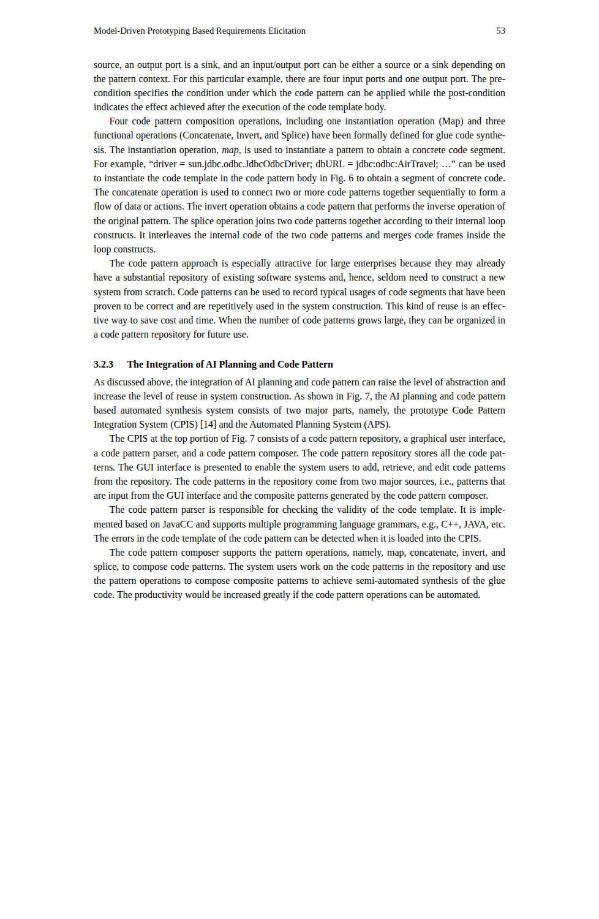Model-Driven Prototyping Based Requirements Elicitation 53
source, an output port is a sink, and an input/output port can be either a source or a sink depending on the pattern context. For this particular example, there are four input ports and one output port. The precondition specifies the condition under which the code pattern can be applied while the post-condition indicates the effect achieved after the execution of the code template body.
Four code pattern composition operations, including one instantiation operation (Map) and three functional operations (Concatenate, Invert, and Splice) have been formally defined for glue code synthesis. The instantiation operation, map, is used to instantiate a pattern to obtain a concrete code segment. For example, “driver = sun.jdbc.odbc.JdbcOdbcDriver; dbURL = jdbc:odbc:AirTravel; …” can be used to instantiate the code template in the code pattern body in Fig. 6 to obtain a segment of concrete code. The concatenate operation is used to connect two or more code patterns together sequentially to form a flow of data or actions. The invert operation obtains a code pattern that performs the inverse operation of the original pattern. The splice operation joins two code patterns together according to their internal loop constructs. It interleaves the internal code of the two code patterns and merges code frames inside the loop constructs.
The code pattern approach is especially attractive for large enterprises because they may already have a substantial repository of existing software systems and, hence, seldom need to construct a new system from scratch. Code patterns can be used to record typical usages of code segments that have been proven to be correct and are repetitively used in the system construction. This kind of reuse is an effective way to save cost and time. When the number of code patterns grows large, they can be organized in a code pattern repository for future use.
3.2.3 The Integration of AI Planning and Code Pattern
As discussed above, the integration of AI planning and code pattern can raise the level of abstraction and increase the level of reuse in system construction. As shown in Fig. 7, the AI planning and code pattern based automated synthesis system consists of two major parts, namely, the prototype Code Pattern Integration System (CPIS) [14] and the Automated Planning System (APS).
The CPIS at the top portion of Fig. 7 consists of a code pattern repository, a graphical user interface, a code pattern parser, and a code pattern composer. The code pattern repository stores all the code patterns. The GUI interface is presented to enable the system users to add, retrieve, and edit code patterns from the repository. The code patterns in the repository come from two major sources, i.e., patterns that are input from the GUI interface and the composite patterns generated by the code pattern composer.
The code pattern parser is responsible for checking the validity of the code template. It is implemented based on JavaCC and supports multiple programming language grammars, e.g., C++, JAVA, etc. The errors in the code template of the code pattern can be detected when it is loaded into the CPIS.
The code pattern composer supports the pattern operations, namely, map, concatenate, invert, and splice, to compose code patterns. The system users work on the code patterns in the repository and use the pattern operations to compose composite patterns to achieve semi-automated synthesis of the glue code. The productivity would be increased greatly if the code pattern operations can be automated.